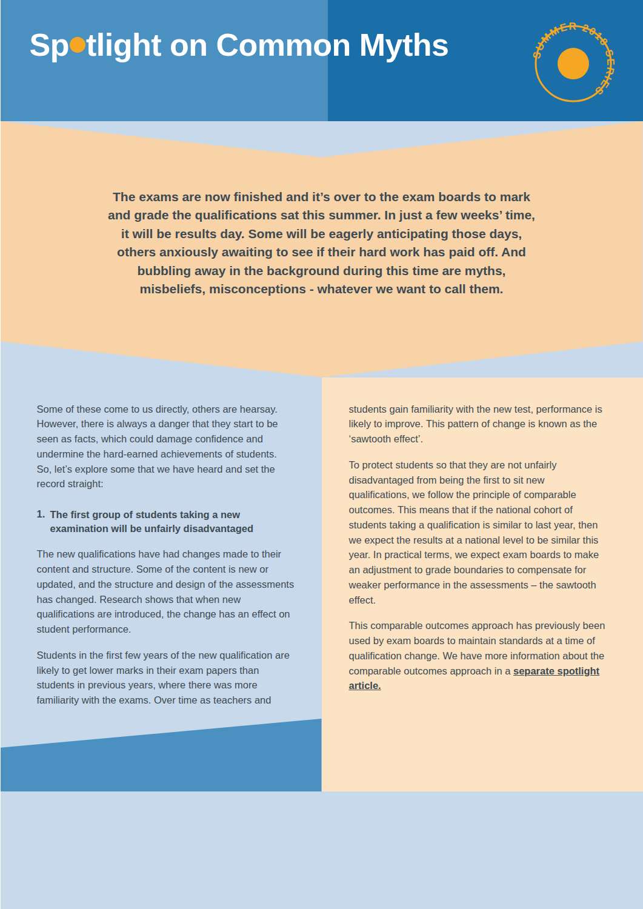Sp tlight on Common Myths
Summer 2018 Series SUMMER 2018 SERIES
The exams are now finished and it’s over to the exam boards to mark and grade the qualifications sat this summer. In just a few weeks’ time, it will be results day. Some will be eagerly anticipating those days, others anxiously awaiting to see if their hard work has paid off. And bubbling away in the background during this time are myths, misbeliefs, misconceptions - whatever we want to call them.
Some of these come to us directly, others are hearsay. However, there is always a danger that they start to be seen as facts, which could damage confidence and undermine the hard-earned achievements of students. So, let’s explore some that we have heard and set the record straight:
1. The first group of students taking a new examination will be unfairly disadvantaged
The new qualifications have had changes made to their content and structure. Some of the content is new or updated, and the structure and design of the assessments has changed. Research shows that when new qualifications are introduced, the change has an effect on student performance.
Students in the first few years of the new qualification are likely to get lower marks in their exam papers than students in previous years, where there was more familiarity with the exams. Over time as teachers and
students gain familiarity with the new test, performance is likely to improve. This pattern of change is known as the ‘sawtooth effect’.
To protect students so that they are not unfairly disadvantaged from being the first to sit new qualifications, we follow the principle of comparable outcomes. This means that if the national cohort of students taking a qualification is similar to last year, then we expect the results at a national level to be similar this year. In practical terms, we expect exam boards to make an adjustment to grade boundaries to compensate for weaker performance in the assessments – the sawtooth effect.
This comparable outcomes approach has previously been used by exam boards to maintain standards at a time of qualification change. We have more information about the comparable outcomes approach in a separate spotlight article.